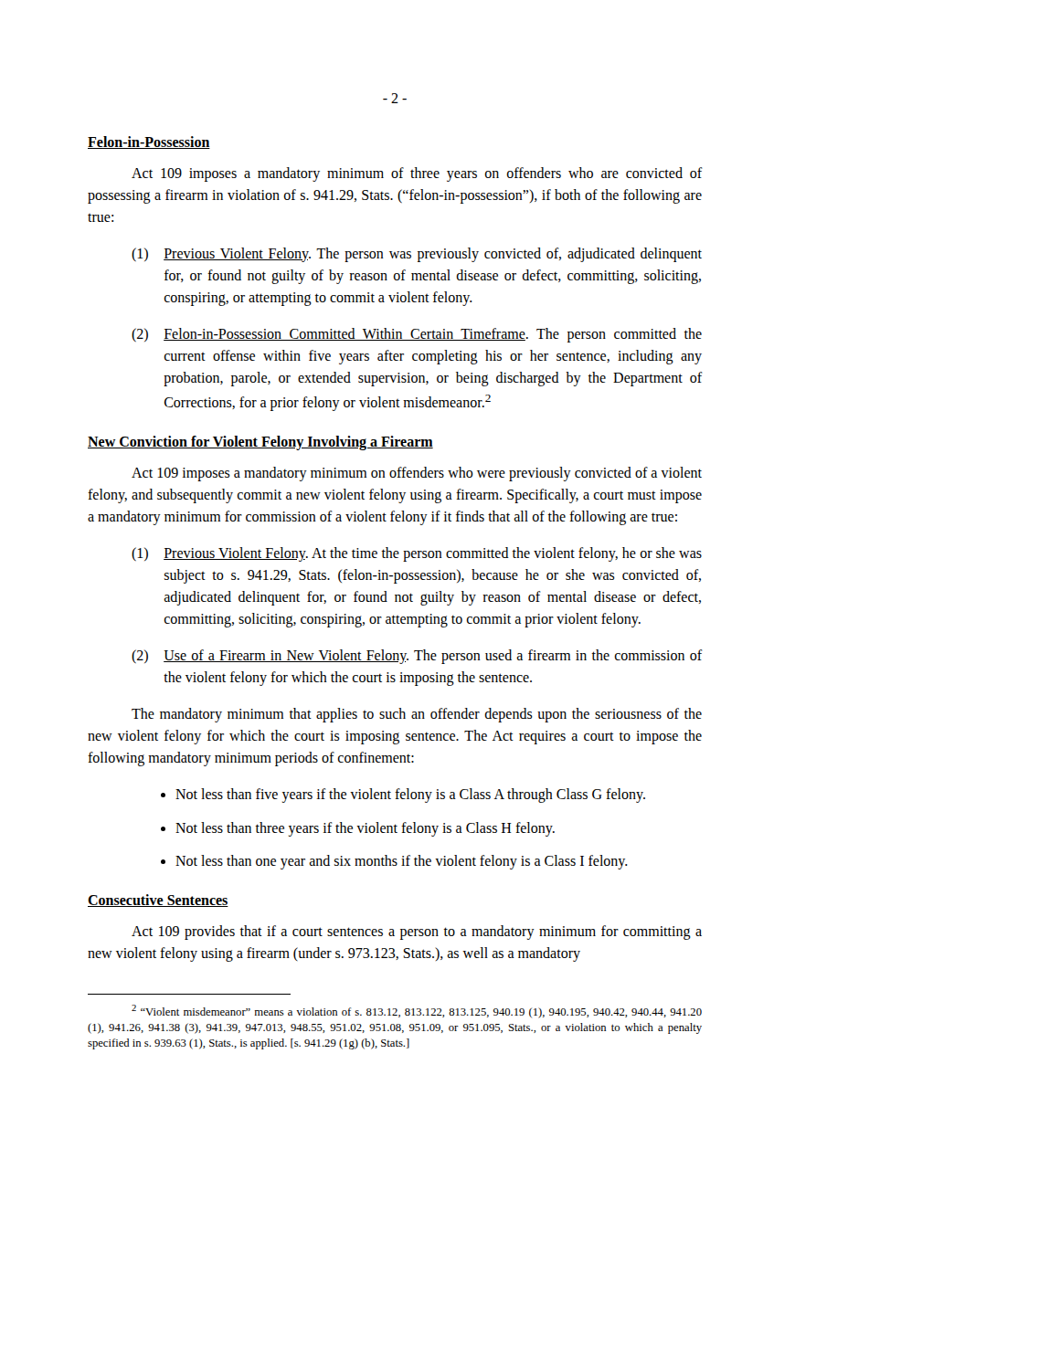- 2 -
Felon-in-Possession
Act 109 imposes a mandatory minimum of three years on offenders who are convicted of possessing a firearm in violation of s. 941.29, Stats. (“felon-in-possession”), if both of the following are true:
Previous Violent Felony. The person was previously convicted of, adjudicated delinquent for, or found not guilty of by reason of mental disease or defect, committing, soliciting, conspiring, or attempting to commit a violent felony.
Felon-in-Possession Committed Within Certain Timeframe. The person committed the current offense within five years after completing his or her sentence, including any probation, parole, or extended supervision, or being discharged by the Department of Corrections, for a prior felony or violent misdemeanor.2
New Conviction for Violent Felony Involving a Firearm
Act 109 imposes a mandatory minimum on offenders who were previously convicted of a violent felony, and subsequently commit a new violent felony using a firearm. Specifically, a court must impose a mandatory minimum for commission of a violent felony if it finds that all of the following are true:
Previous Violent Felony. At the time the person committed the violent felony, he or she was subject to s. 941.29, Stats. (felon-in-possession), because he or she was convicted of, adjudicated delinquent for, or found not guilty by reason of mental disease or defect, committing, soliciting, conspiring, or attempting to commit a prior violent felony.
Use of a Firearm in New Violent Felony. The person used a firearm in the commission of the violent felony for which the court is imposing the sentence.
The mandatory minimum that applies to such an offender depends upon the seriousness of the new violent felony for which the court is imposing sentence. The Act requires a court to impose the following mandatory minimum periods of confinement:
Not less than five years if the violent felony is a Class A through Class G felony.
Not less than three years if the violent felony is a Class H felony.
Not less than one year and six months if the violent felony is a Class I felony.
Consecutive Sentences
Act 109 provides that if a court sentences a person to a mandatory minimum for committing a new violent felony using a firearm (under s. 973.123, Stats.), as well as a mandatory
2 “Violent misdemeanor” means a violation of s. 813.12, 813.122, 813.125, 940.19 (1), 940.195, 940.42, 940.44, 941.20 (1), 941.26, 941.38 (3), 941.39, 947.013, 948.55, 951.02, 951.08, 951.09, or 951.095, Stats., or a violation to which a penalty specified in s. 939.63 (1), Stats., is applied. [s. 941.29 (1g) (b), Stats.]